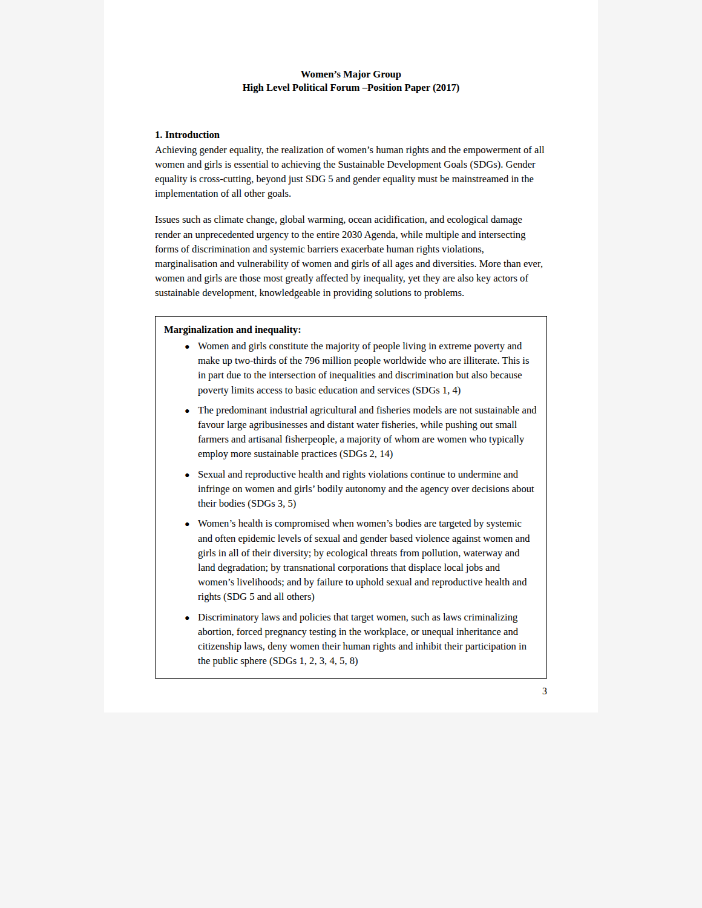Women’s Major Group High Level Political Forum –Position Paper (2017)
1. Introduction
Achieving gender equality, the realization of women’s human rights and the empowerment of all women and girls is essential to achieving the Sustainable Development Goals (SDGs). Gender equality is cross-cutting, beyond just SDG 5 and gender equality must be mainstreamed in the implementation of all other goals.
Issues such as climate change, global warming, ocean acidification, and ecological damage render an unprecedented urgency to the entire 2030 Agenda, while multiple and intersecting forms of discrimination and systemic barriers exacerbate human rights violations, marginalisation and vulnerability of women and girls of all ages and diversities. More than ever, women and girls are those most greatly affected by inequality, yet they are also key actors of sustainable development, knowledgeable in providing solutions to problems.
Marginalization and inequality:
Women and girls constitute the majority of people living in extreme poverty and make up two-thirds of the 796 million people worldwide who are illiterate. This is in part due to the intersection of inequalities and discrimination but also because poverty limits access to basic education and services (SDGs 1, 4)
The predominant industrial agricultural and fisheries models are not sustainable and favour large agribusinesses and distant water fisheries, while pushing out small farmers and artisanal fisherpeople, a majority of whom are women who typically employ more sustainable practices (SDGs 2, 14)
Sexual and reproductive health and rights violations continue to undermine and infringe on women and girls’ bodily autonomy and the agency over decisions about their bodies (SDGs 3, 5)
Women’s health is compromised when women’s bodies are targeted by systemic and often epidemic levels of sexual and gender based violence against women and girls in all of their diversity; by ecological threats from pollution, waterway and land degradation; by transnational corporations that displace local jobs and women’s livelihoods; and by failure to uphold sexual and reproductive health and rights (SDG 5 and all others)
Discriminatory laws and policies that target women, such as laws criminalizing abortion, forced pregnancy testing in the workplace, or unequal inheritance and citizenship laws, deny women their human rights and inhibit their participation in the public sphere (SDGs 1, 2, 3, 4, 5, 8)
3